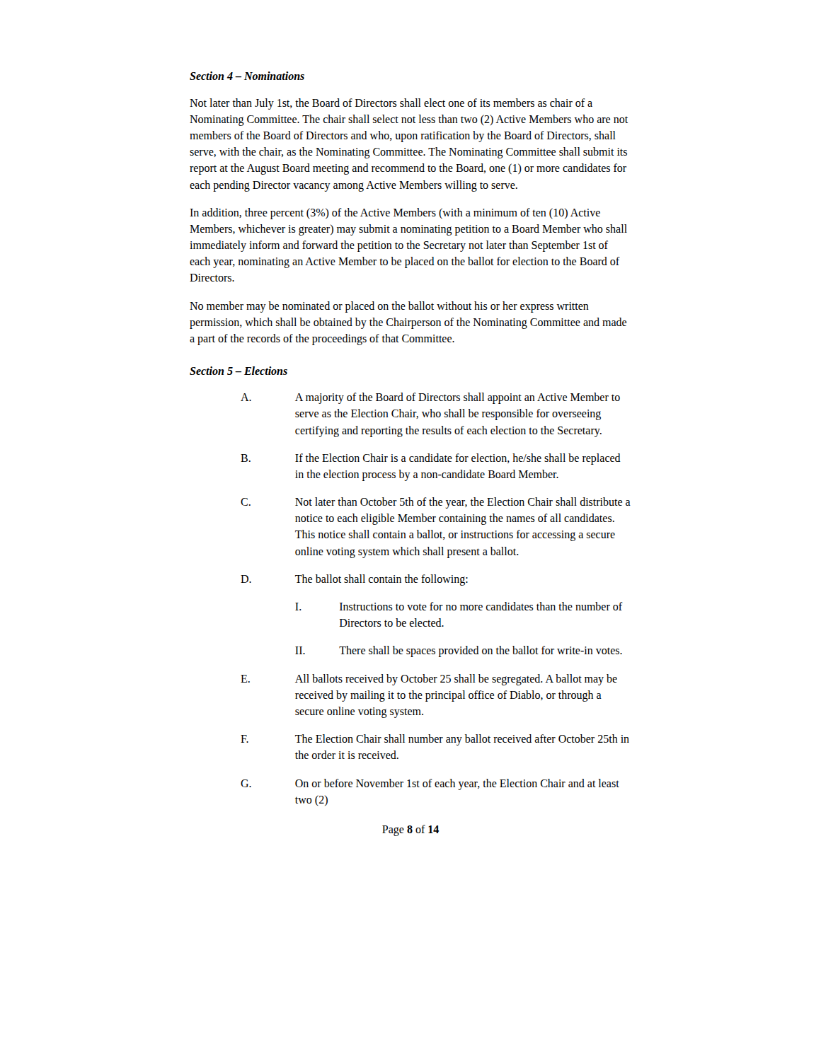Section 4 – Nominations
Not later than July 1st, the Board of Directors shall elect one of its members as chair of a Nominating Committee. The chair shall select not less than two (2) Active Members who are not members of the Board of Directors and who, upon ratification by the Board of Directors, shall serve, with the chair, as the Nominating Committee. The Nominating Committee shall submit its report at the August Board meeting and recommend to the Board, one (1) or more candidates for each pending Director vacancy among Active Members willing to serve.
In addition, three percent (3%) of the Active Members (with a minimum of ten (10) Active Members, whichever is greater) may submit a nominating petition to a Board Member who shall immediately inform and forward the petition to the Secretary not later than September 1st of each year, nominating an Active Member to be placed on the ballot for election to the Board of Directors.
No member may be nominated or placed on the ballot without his or her express written permission, which shall be obtained by the Chairperson of the Nominating Committee and made a part of the records of the proceedings of that Committee.
Section 5 – Elections
A. A majority of the Board of Directors shall appoint an Active Member to serve as the Election Chair, who shall be responsible for overseeing certifying and reporting the results of each election to the Secretary.
B. If the Election Chair is a candidate for election, he/she shall be replaced in the election process by a non-candidate Board Member.
C. Not later than October 5th of the year, the Election Chair shall distribute a notice to each eligible Member containing the names of all candidates. This notice shall contain a ballot, or instructions for accessing a secure online voting system which shall present a ballot.
D. The ballot shall contain the following:
I. Instructions to vote for no more candidates than the number of Directors to be elected.
II. There shall be spaces provided on the ballot for write-in votes.
E. All ballots received by October 25 shall be segregated. A ballot may be received by mailing it to the principal office of Diablo, or through a secure online voting system.
F. The Election Chair shall number any ballot received after October 25th in the order it is received.
G. On or before November 1st of each year, the Election Chair and at least two (2)
Page 8 of 14